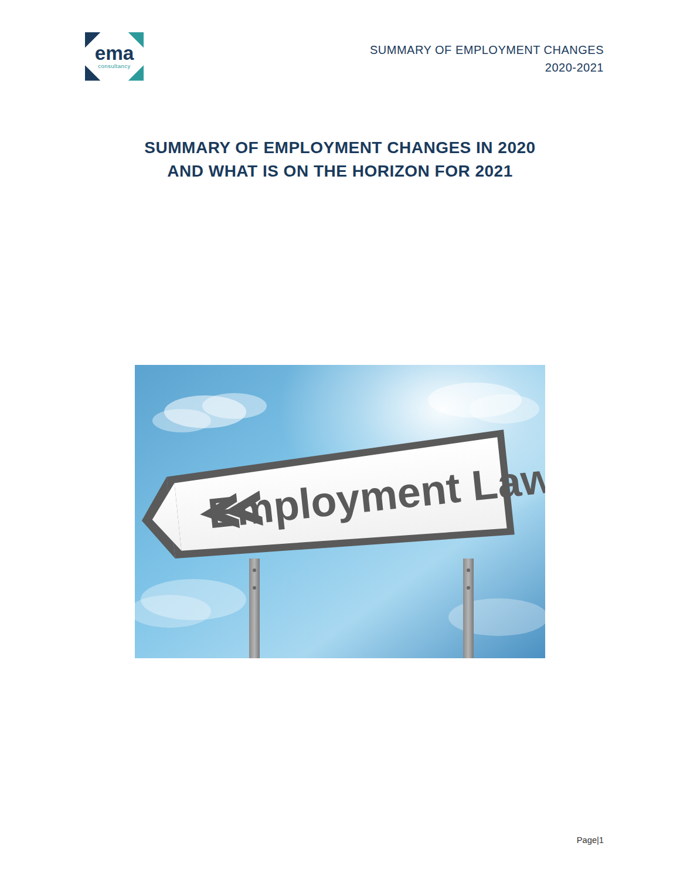ema consultancy
SUMMARY OF EMPLOYMENT CHANGES
2020-2021
SUMMARY OF EMPLOYMENT CHANGES IN 2020
AND WHAT IS ON THE HORIZON FOR 2021
Employment Law
Page|1